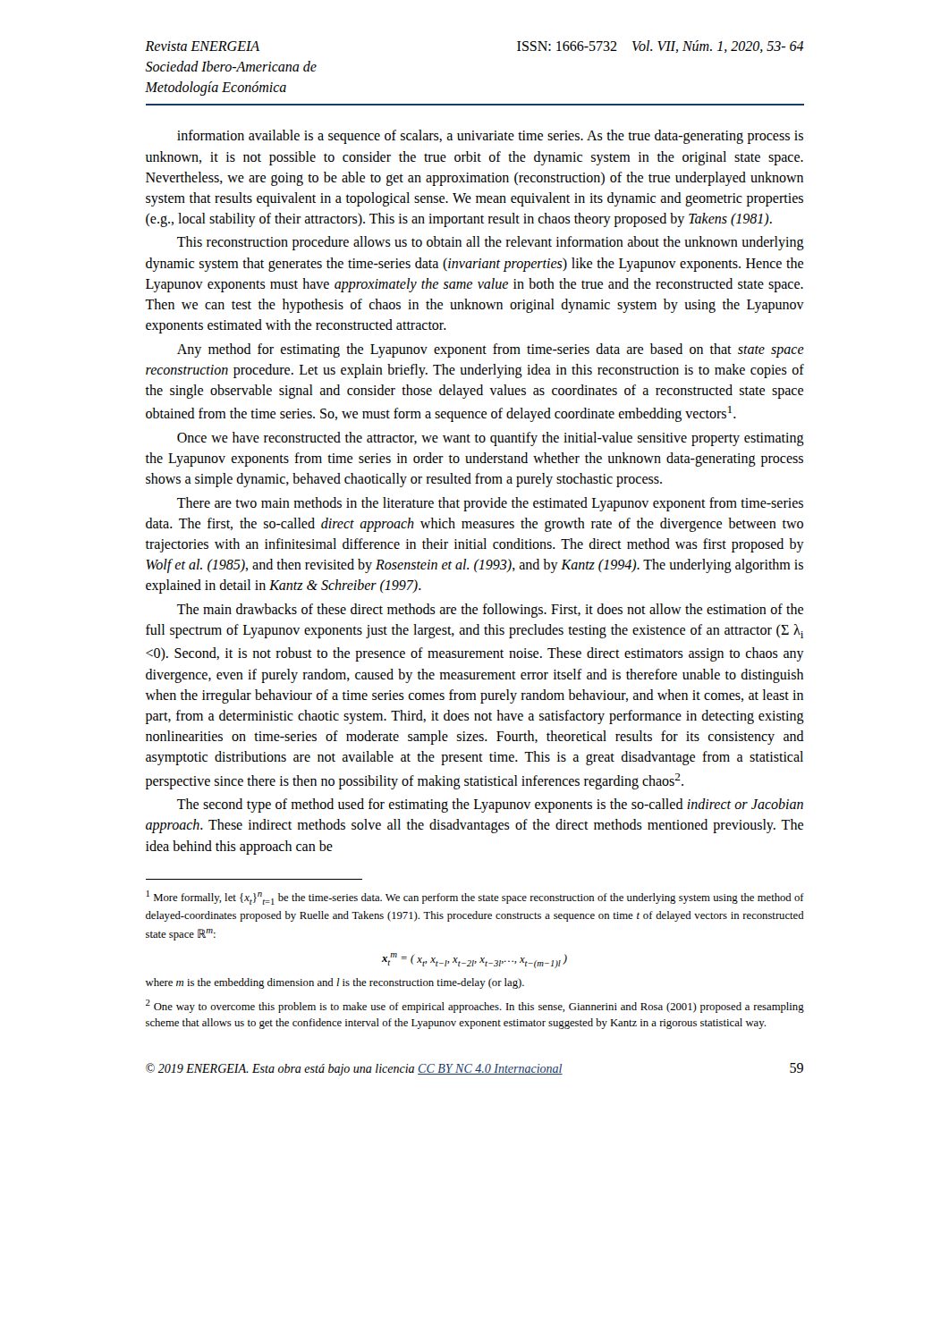Revista ENERGEIA
Sociedad Ibero-Americana de
Metodología Económica
ISSN: 1666-5732
Vol. VII, Núm. 1, 2020, 53- 64
information available is a sequence of scalars, a univariate time series. As the true data-generating process is unknown, it is not possible to consider the true orbit of the dynamic system in the original state space. Nevertheless, we are going to be able to get an approximation (reconstruction) of the true underplayed unknown system that results equivalent in a topological sense. We mean equivalent in its dynamic and geometric properties (e.g., local stability of their attractors). This is an important result in chaos theory proposed by Takens (1981).
This reconstruction procedure allows us to obtain all the relevant information about the unknown underlying dynamic system that generates the time-series data (invariant properties) like the Lyapunov exponents. Hence the Lyapunov exponents must have approximately the same value in both the true and the reconstructed state space. Then we can test the hypothesis of chaos in the unknown original dynamic system by using the Lyapunov exponents estimated with the reconstructed attractor.
Any method for estimating the Lyapunov exponent from time-series data are based on that state space reconstruction procedure. Let us explain briefly. The underlying idea in this reconstruction is to make copies of the single observable signal and consider those delayed values as coordinates of a reconstructed state space obtained from the time series. So, we must form a sequence of delayed coordinate embedding vectors1.
Once we have reconstructed the attractor, we want to quantify the initial-value sensitive property estimating the Lyapunov exponents from time series in order to understand whether the unknown data-generating process shows a simple dynamic, behaved chaotically or resulted from a purely stochastic process.
There are two main methods in the literature that provide the estimated Lyapunov exponent from time-series data. The first, the so-called direct approach which measures the growth rate of the divergence between two trajectories with an infinitesimal difference in their initial conditions. The direct method was first proposed by Wolf et al. (1985), and then revisited by Rosenstein et al. (1993), and by Kantz (1994). The underlying algorithm is explained in detail in Kantz & Schreiber (1997).
The main drawbacks of these direct methods are the followings. First, it does not allow the estimation of the full spectrum of Lyapunov exponents just the largest, and this precludes testing the existence of an attractor (Σ λi <0). Second, it is not robust to the presence of measurement noise. These direct estimators assign to chaos any divergence, even if purely random, caused by the measurement error itself and is therefore unable to distinguish when the irregular behaviour of a time series comes from purely random behaviour, and when it comes, at least in part, from a deterministic chaotic system. Third, it does not have a satisfactory performance in detecting existing nonlinearities on time-series of moderate sample sizes. Fourth, theoretical results for its consistency and asymptotic distributions are not available at the present time. This is a great disadvantage from a statistical perspective since there is then no possibility of making statistical inferences regarding chaos2.
The second type of method used for estimating the Lyapunov exponents is the so-called indirect or Jacobian approach. These indirect methods solve all the disadvantages of the direct methods mentioned previously. The idea behind this approach can be
1 More formally, let {xt}nt=1 be the time-series data. We can perform the state space reconstruction of the underlying system using the method of delayed-coordinates proposed by Ruelle and Takens (1971). This procedure constructs a sequence on time t of delayed vectors in reconstructed state space ℝm:
xtm = ( xt, xt−l, xt−2l, xt−3l,…, xt−(m−1)l )
where m is the embedding dimension and l is the reconstruction time-delay (or lag).
2 One way to overcome this problem is to make use of empirical approaches. In this sense, Giannerini and Rosa (2001) proposed a resampling scheme that allows us to get the confidence interval of the Lyapunov exponent estimator suggested by Kantz in a rigorous statistical way.
© 2019 ENERGEIA. Esta obra está bajo una licencia CC BY NC 4.0 Internacional
59